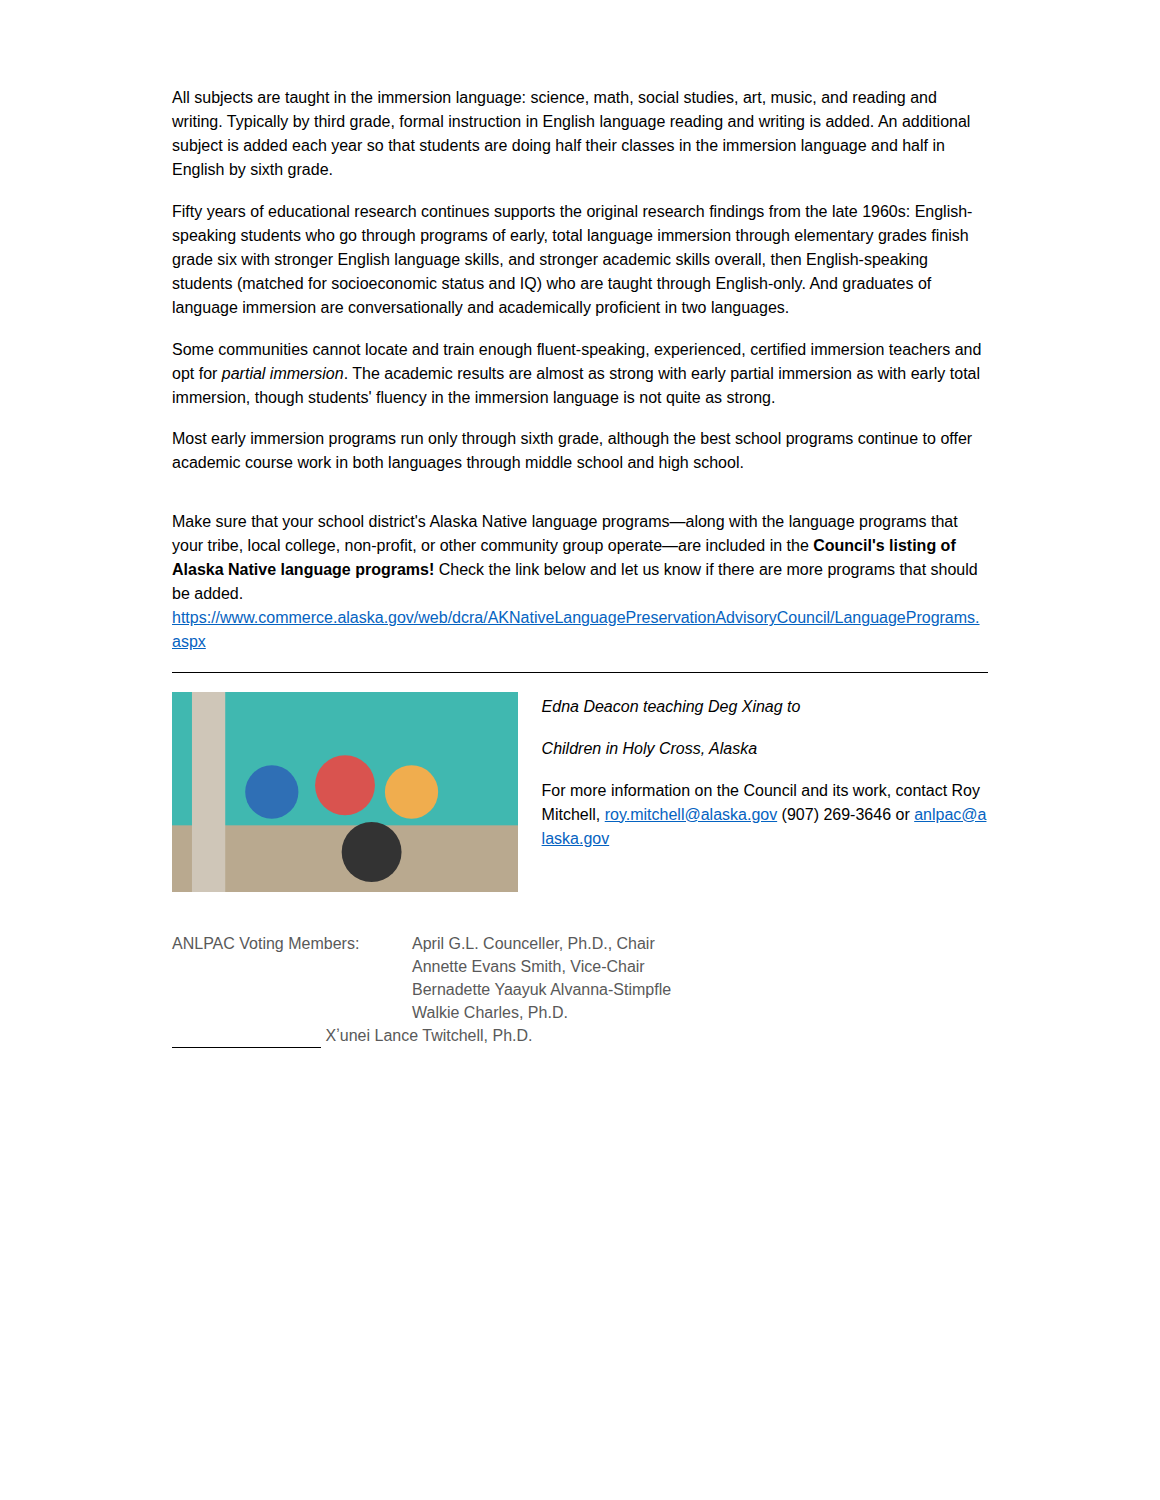All subjects are taught in the immersion language: science, math, social studies, art, music, and reading and writing. Typically by third grade, formal instruction in English language reading and writing is added. An additional subject is added each year so that students are doing half their classes in the immersion language and half in English by sixth grade.
Fifty years of educational research continues supports the original research findings from the late 1960s: English-speaking students who go through programs of early, total language immersion through elementary grades finish grade six with stronger English language skills, and stronger academic skills overall, then English-speaking students (matched for socioeconomic status and IQ) who are taught through English-only. And graduates of language immersion are conversationally and academically proficient in two languages.
Some communities cannot locate and train enough fluent-speaking, experienced, certified immersion teachers and opt for partial immersion. The academic results are almost as strong with early partial immersion as with early total immersion, though students' fluency in the immersion language is not quite as strong.
Most early immersion programs run only through sixth grade, although the best school programs continue to offer academic course work in both languages through middle school and high school.
Make sure that your school district's Alaska Native language programs—along with the language programs that your tribe, local college, non-profit, or other community group operate—are included in the Council's listing of Alaska Native language programs! Check the link below and let us know if there are more programs that should be added.
https://www.commerce.alaska.gov/web/dcra/AKNativeLanguagePreservationAdvisoryCouncil/LanguagePrograms.aspx
Edna Deacon teaching Deg Xinag to
Children in Holy Cross, Alaska
For more information on the Council and its work, contact Roy Mitchell, roy.mitchell@alaska.gov (907) 269-3646 or anlpac@alaska.gov
ANLPAC Voting Members:
April G.L. Counceller, Ph.D., Chair
Annette Evans Smith, Vice-Chair
Bernadette Yaayuk Alvanna-Stimpfle
Walkie Charles, Ph.D.
Xʼunei Lance Twitchell, Ph.D.